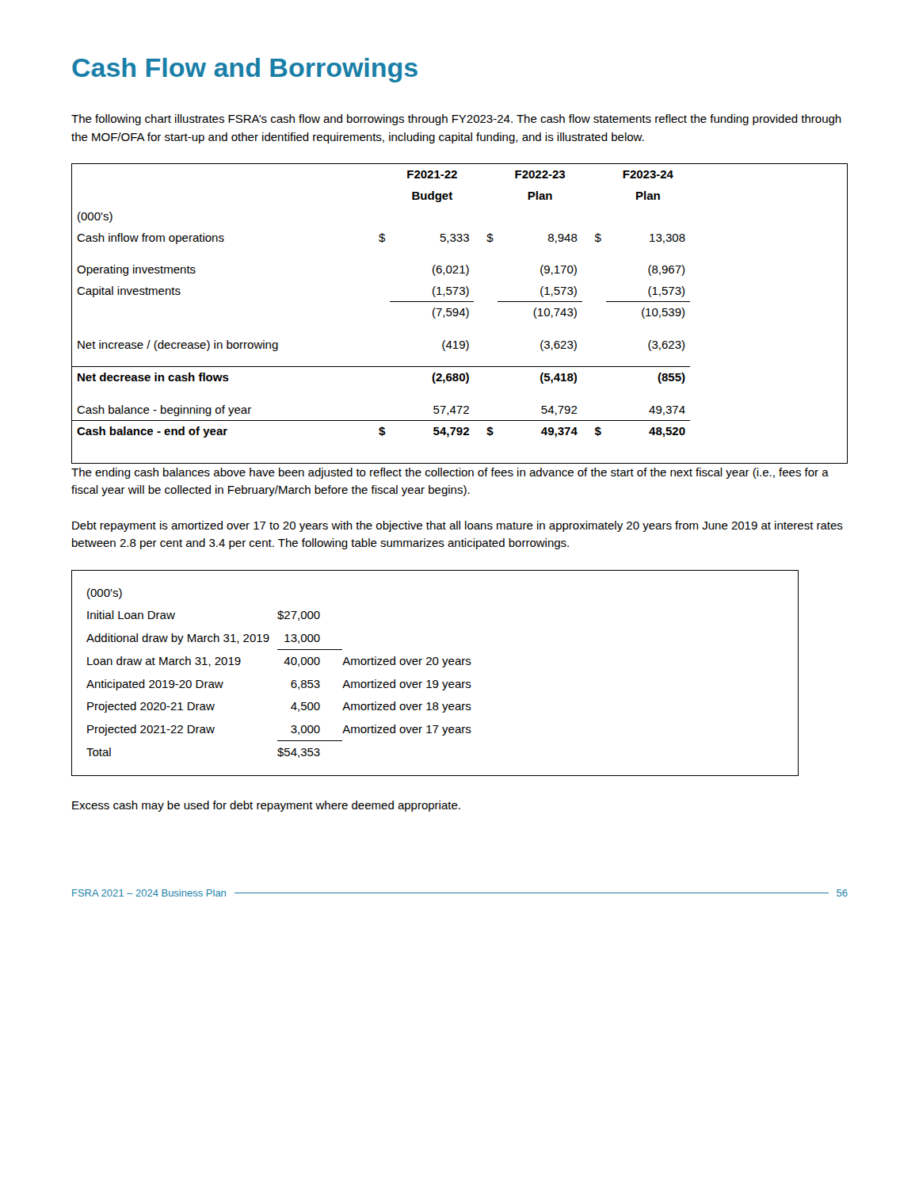Cash Flow and Borrowings
The following chart illustrates FSRA’s cash flow and borrowings through FY2023-24. The cash flow statements reflect the funding provided through the MOF/OFA for start-up and other identified requirements, including capital funding, and is illustrated below.
| | | F2021-22 | | F2022-23 | | F2023-24 |
| | | Budget | | Plan | | Plan |
| (000's) | | | | | | |
| Cash inflow from operations | $ | 5,333 | $ | 8,948 | $ | 13,308 |
| Operating investments | | (6,021) | | (9,170) | | (8,967) |
| Capital investments | | (1,573) | | (1,573) | | (1,573) |
| | | (7,594) | | (10,743) | | (10,539) |
| Net increase / (decrease) in borrowing | | (419) | | (3,623) | | (3,623) |
| Net decrease in cash flows | | (2,680) | | (5,418) | | (855) |
| Cash balance - beginning of year | | 57,472 | | 54,792 | | 49,374 |
| Cash balance - end of year | $ | 54,792 | $ | 49,374 | $ | 48,520 |
The ending cash balances above have been adjusted to reflect the collection of fees in advance of the start of the next fiscal year (i.e., fees for a fiscal year will be collected in February/March before the fiscal year begins).
Debt repayment is amortized over 17 to 20 years with the objective that all loans mature in approximately 20 years from June 2019 at interest rates between 2.8 per cent and 3.4 per cent. The following table summarizes anticipated borrowings.
| (000's) | | |
| Initial Loan Draw | $27,000 | |
| Additional draw by March 31, 2019 | 13,000 | |
| Loan draw at March 31, 2019 | 40,000 | Amortized over 20 years |
| Anticipated 2019-20 Draw | 6,853 | Amortized over 19 years |
| Projected 2020-21 Draw | 4,500 | Amortized over 18 years |
| Projected 2021-22 Draw | 3,000 | Amortized over 17 years |
| Total | $54,353 | |
Excess cash may be used for debt repayment where deemed appropriate.
FSRA 2021 – 2024 Business Plan 56